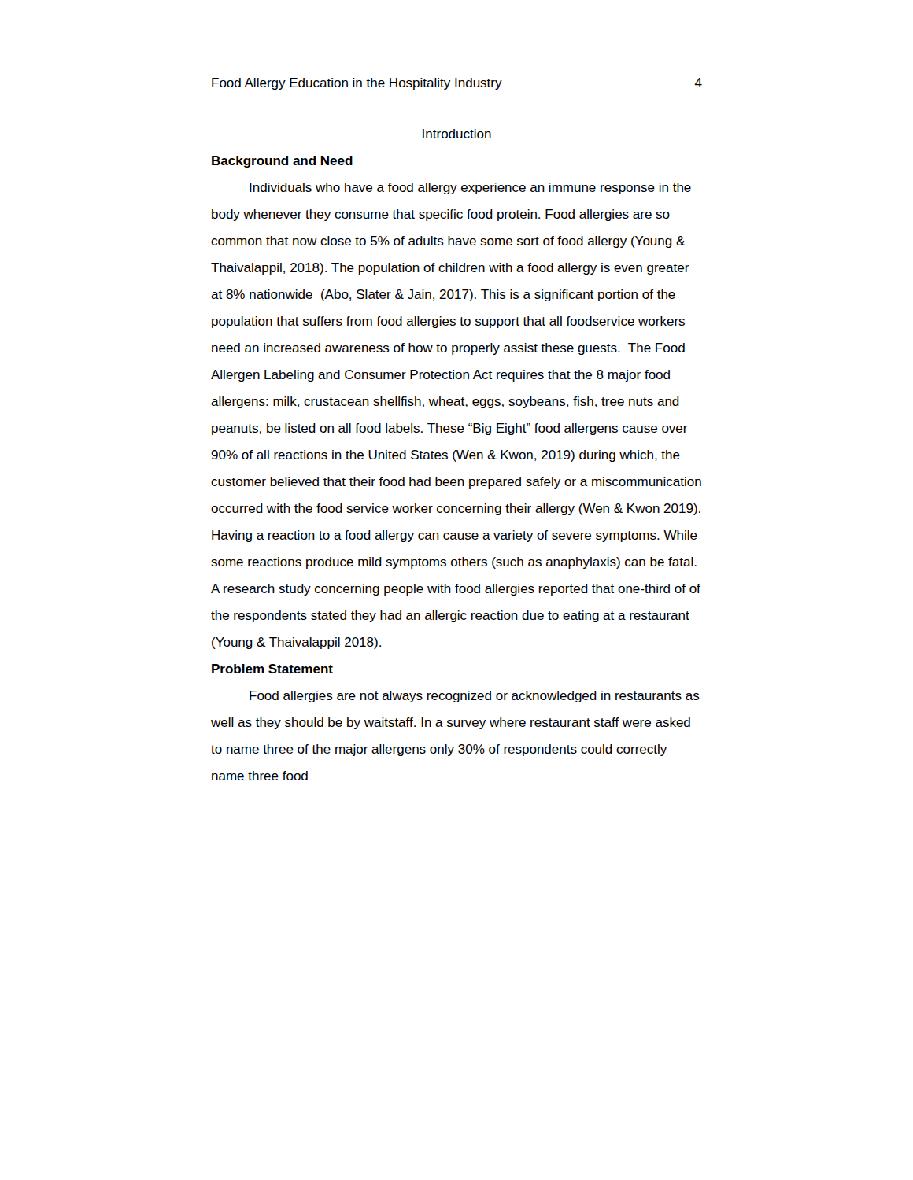Food Allergy Education in the Hospitality Industry 4
Introduction
Background and Need
Individuals who have a food allergy experience an immune response in the body whenever they consume that specific food protein. Food allergies are so common that now close to 5% of adults have some sort of food allergy (Young & Thaivalappil, 2018). The population of children with a food allergy is even greater at 8% nationwide (Abo, Slater & Jain, 2017). This is a significant portion of the population that suffers from food allergies to support that all foodservice workers need an increased awareness of how to properly assist these guests. The Food Allergen Labeling and Consumer Protection Act requires that the 8 major food allergens: milk, crustacean shellfish, wheat, eggs, soybeans, fish, tree nuts and peanuts, be listed on all food labels. These “Big Eight” food allergens cause over 90% of all reactions in the United States (Wen & Kwon, 2019) during which, the customer believed that their food had been prepared safely or a miscommunication occurred with the food service worker concerning their allergy (Wen & Kwon 2019). Having a reaction to a food allergy can cause a variety of severe symptoms. While some reactions produce mild symptoms others (such as anaphylaxis) can be fatal. A research study concerning people with food allergies reported that one-third of of the respondents stated they had an allergic reaction due to eating at a restaurant (Young & Thaivalappil 2018).
Problem Statement
Food allergies are not always recognized or acknowledged in restaurants as well as they should be by waitstaff. In a survey where restaurant staff were asked to name three of the major allergens only 30% of respondents could correctly name three food